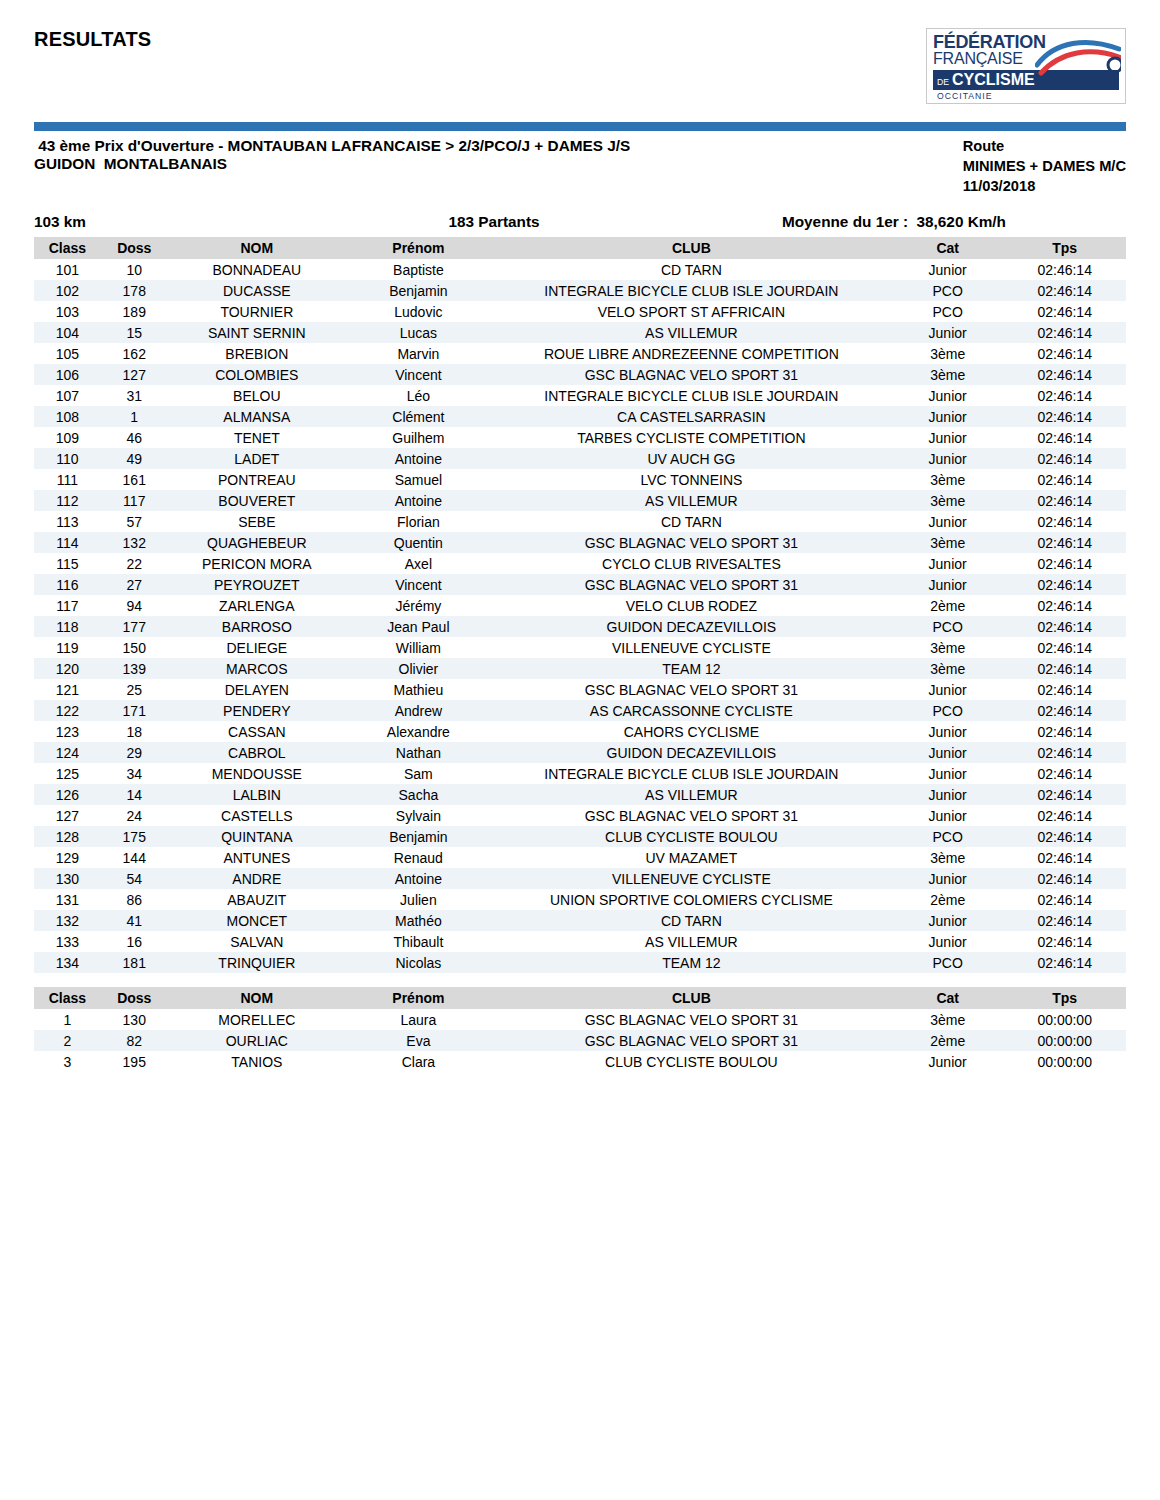RESULTATS
FÉDÉRATION
FRANÇAISE
DE CYCLISME
OCCITANIE
43 ème Prix d'Ouverture - MONTAUBAN LAFRANCAISE > 2/3/PCO/J + DAMES J/S
GUIDON MONTALBANAIS
Route
MINIMES + DAMES M/C
11/03/2018
103 km
183 Partants
Moyenne du 1er : 38,620 Km/h
| Class | Doss | NOM | Prénom | CLUB | Cat | Tps |
| --- | --- | --- | --- | --- | --- | --- |
| 101 | 10 | BONNADEAU | Baptiste | CD TARN | Junior | 02:46:14 |
| 102 | 178 | DUCASSE | Benjamin | INTEGRALE BICYCLE CLUB ISLE JOURDAIN | PCO | 02:46:14 |
| 103 | 189 | TOURNIER | Ludovic | VELO SPORT ST AFFRICAIN | PCO | 02:46:14 |
| 104 | 15 | SAINT SERNIN | Lucas | AS VILLEMUR | Junior | 02:46:14 |
| 105 | 162 | BREBION | Marvin | ROUE LIBRE ANDREZEENNE COMPETITION | 3ème | 02:46:14 |
| 106 | 127 | COLOMBIES | Vincent | GSC BLAGNAC VELO SPORT 31 | 3ème | 02:46:14 |
| 107 | 31 | BELOU | Léo | INTEGRALE BICYCLE CLUB ISLE JOURDAIN | Junior | 02:46:14 |
| 108 | 1 | ALMANSA | Clément | CA CASTELSARRASIN | Junior | 02:46:14 |
| 109 | 46 | TENET | Guilhem | TARBES CYCLISTE COMPETITION | Junior | 02:46:14 |
| 110 | 49 | LADET | Antoine | UV AUCH GG | Junior | 02:46:14 |
| 111 | 161 | PONTREAU | Samuel | LVC TONNEINS | 3ème | 02:46:14 |
| 112 | 117 | BOUVERET | Antoine | AS VILLEMUR | 3ème | 02:46:14 |
| 113 | 57 | SEBE | Florian | CD TARN | Junior | 02:46:14 |
| 114 | 132 | QUAGHEBEUR | Quentin | GSC BLAGNAC VELO SPORT 31 | 3ème | 02:46:14 |
| 115 | 22 | PERICON MORA | Axel | CYCLO CLUB RIVESALTES | Junior | 02:46:14 |
| 116 | 27 | PEYROUZET | Vincent | GSC BLAGNAC VELO SPORT 31 | Junior | 02:46:14 |
| 117 | 94 | ZARLENGA | Jérémy | VELO CLUB RODEZ | 2ème | 02:46:14 |
| 118 | 177 | BARROSO | Jean Paul | GUIDON DECAZEVILLOIS | PCO | 02:46:14 |
| 119 | 150 | DELIEGE | William | VILLENEUVE CYCLISTE | 3ème | 02:46:14 |
| 120 | 139 | MARCOS | Olivier | TEAM 12 | 3ème | 02:46:14 |
| 121 | 25 | DELAYEN | Mathieu | GSC BLAGNAC VELO SPORT 31 | Junior | 02:46:14 |
| 122 | 171 | PENDERY | Andrew | AS CARCASSONNE CYCLISTE | PCO | 02:46:14 |
| 123 | 18 | CASSAN | Alexandre | CAHORS CYCLISME | Junior | 02:46:14 |
| 124 | 29 | CABROL | Nathan | GUIDON DECAZEVILLOIS | Junior | 02:46:14 |
| 125 | 34 | MENDOUSSE | Sam | INTEGRALE BICYCLE CLUB ISLE JOURDAIN | Junior | 02:46:14 |
| 126 | 14 | LALBIN | Sacha | AS VILLEMUR | Junior | 02:46:14 |
| 127 | 24 | CASTELLS | Sylvain | GSC BLAGNAC VELO SPORT 31 | Junior | 02:46:14 |
| 128 | 175 | QUINTANA | Benjamin | CLUB CYCLISTE BOULOU | PCO | 02:46:14 |
| 129 | 144 | ANTUNES | Renaud | UV MAZAMET | 3ème | 02:46:14 |
| 130 | 54 | ANDRE | Antoine | VILLENEUVE CYCLISTE | Junior | 02:46:14 |
| 131 | 86 | ABAUZIT | Julien | UNION SPORTIVE COLOMIERS CYCLISME | 2ème | 02:46:14 |
| 132 | 41 | MONCET | Mathéo | CD TARN | Junior | 02:46:14 |
| 133 | 16 | SALVAN | Thibault | AS VILLEMUR | Junior | 02:46:14 |
| 134 | 181 | TRINQUIER | Nicolas | TEAM 12 | PCO | 02:46:14 |
| Class | Doss | NOM | Prénom | CLUB | Cat | Tps |
| --- | --- | --- | --- | --- | --- | --- |
| 1 | 130 | MORELLEC | Laura | GSC BLAGNAC VELO SPORT 31 | 3ème | 00:00:00 |
| 2 | 82 | OURLIAC | Eva | GSC BLAGNAC VELO SPORT 31 | 2ème | 00:00:00 |
| 3 | 195 | TANIOS | Clara | CLUB CYCLISTE BOULOU | Junior | 00:00:00 |